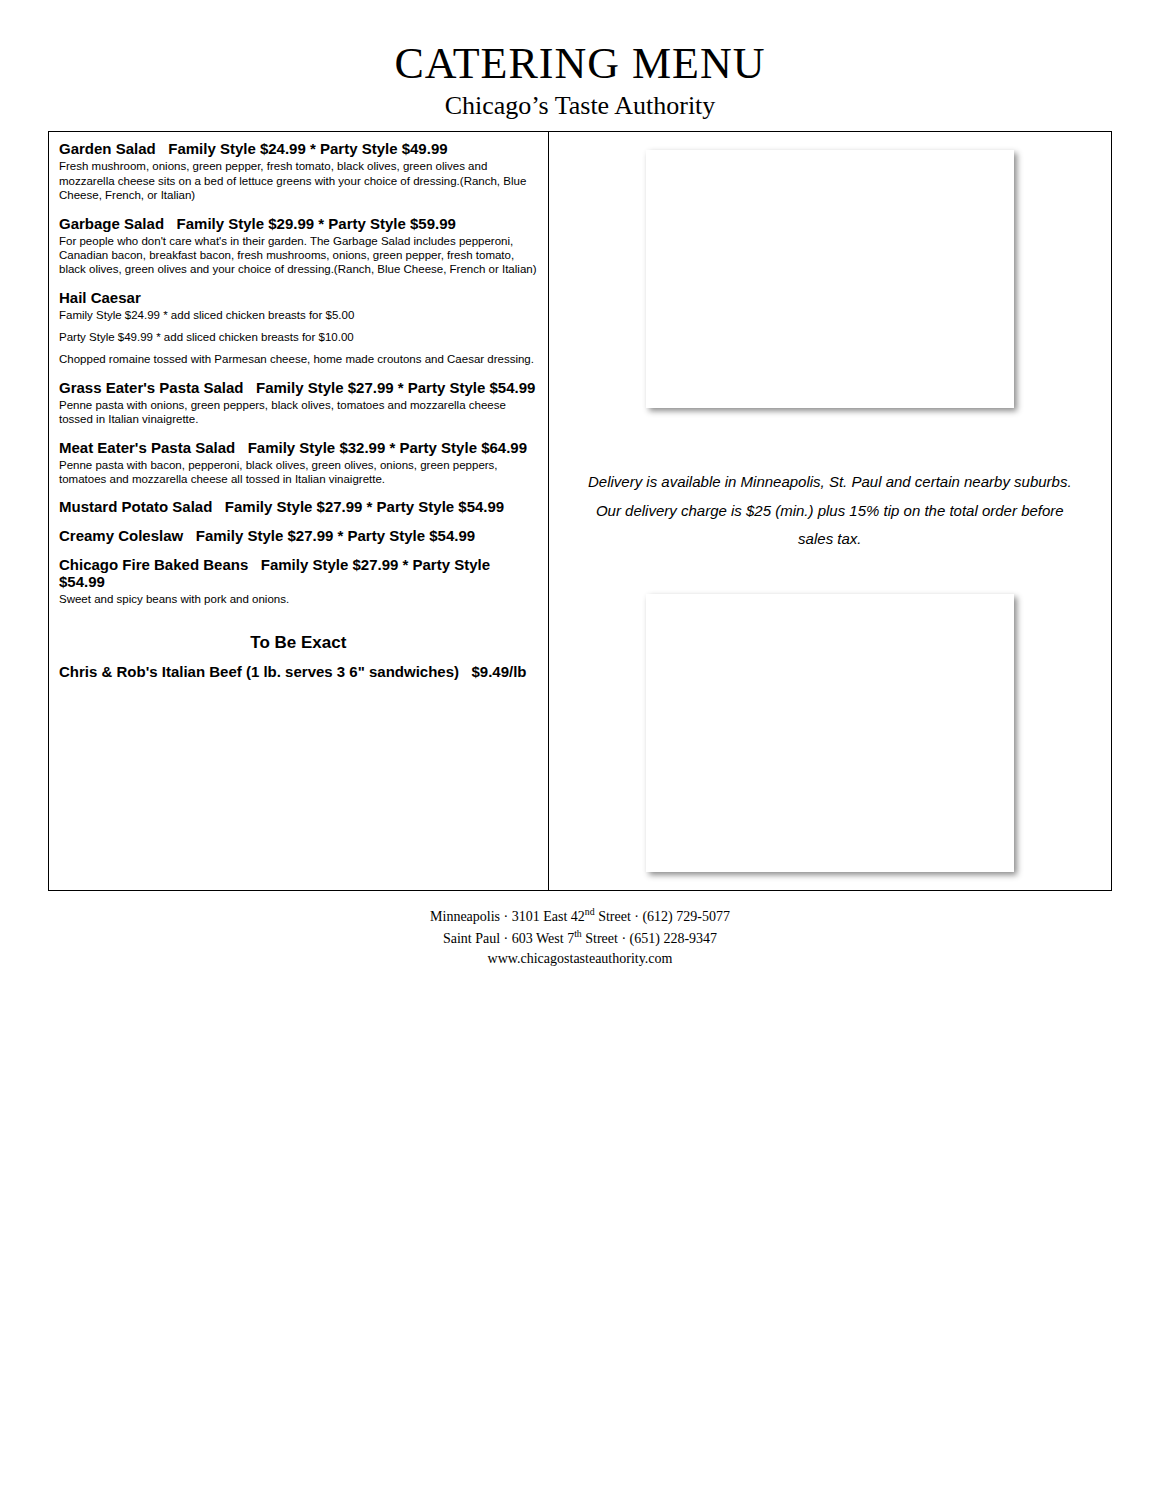CATERING MENU
Chicago’s Taste Authority
| Garden Salad Family Style $24.99 * Party Style $49.99 Fresh mushroom, onions, green pepper, fresh tomato, black olives, green olives and mozzarella cheese sits on a bed of lettuce greens with your choice of dressing.(Ranch, Blue Cheese, French, or Italian) Garbage Salad Family Style $29.99 * Party Style $59.99 For people who don't care what's in their garden. The Garbage Salad includes pepperoni, Canadian bacon, breakfast bacon, fresh mushrooms, onions, green pepper, fresh tomato, black olives, green olives and your choice of dressing.(Ranch, Blue Cheese, French or Italian) Hail Caesar Family Style $24.99 * add sliced chicken breasts for $5.00 Party Style $49.99 * add sliced chicken breasts for $10.00 Chopped romaine tossed with Parmesan cheese, home made croutons and Caesar dressing. Grass Eater's Pasta Salad Family Style $27.99 * Party Style $54.99 Penne pasta with onions, green peppers, black olives, tomatoes and mozzarella cheese tossed in Italian vinaigrette. Meat Eater's Pasta Salad Family Style $32.99 * Party Style $64.99 Penne pasta with bacon, pepperoni, black olives, green olives, onions, green peppers, tomatoes and mozzarella cheese all tossed in Italian vinaigrette. Mustard Potato Salad Family Style $27.99 * Party Style $54.99 Creamy Coleslaw Family Style $27.99 * Party Style $54.99 Chicago Fire Baked Beans Family Style $27.99 * Party Style $54.99 Sweet and spicy beans with pork and onions. To Be Exact Chris & Rob's Italian Beef (1 lb. serves 3 6" sandwiches) $9.49/lb | Delivery is available in Minneapolis, St. Paul and certain nearby suburbs. Our delivery charge is $25 (min.) plus 15% tip on the total order before sales tax. |
Minneapolis · 3101 East 42nd Street · (612) 729-5077
Saint Paul · 603 West 7th Street · (651) 228-9347
www.chicagostasteauthority.com